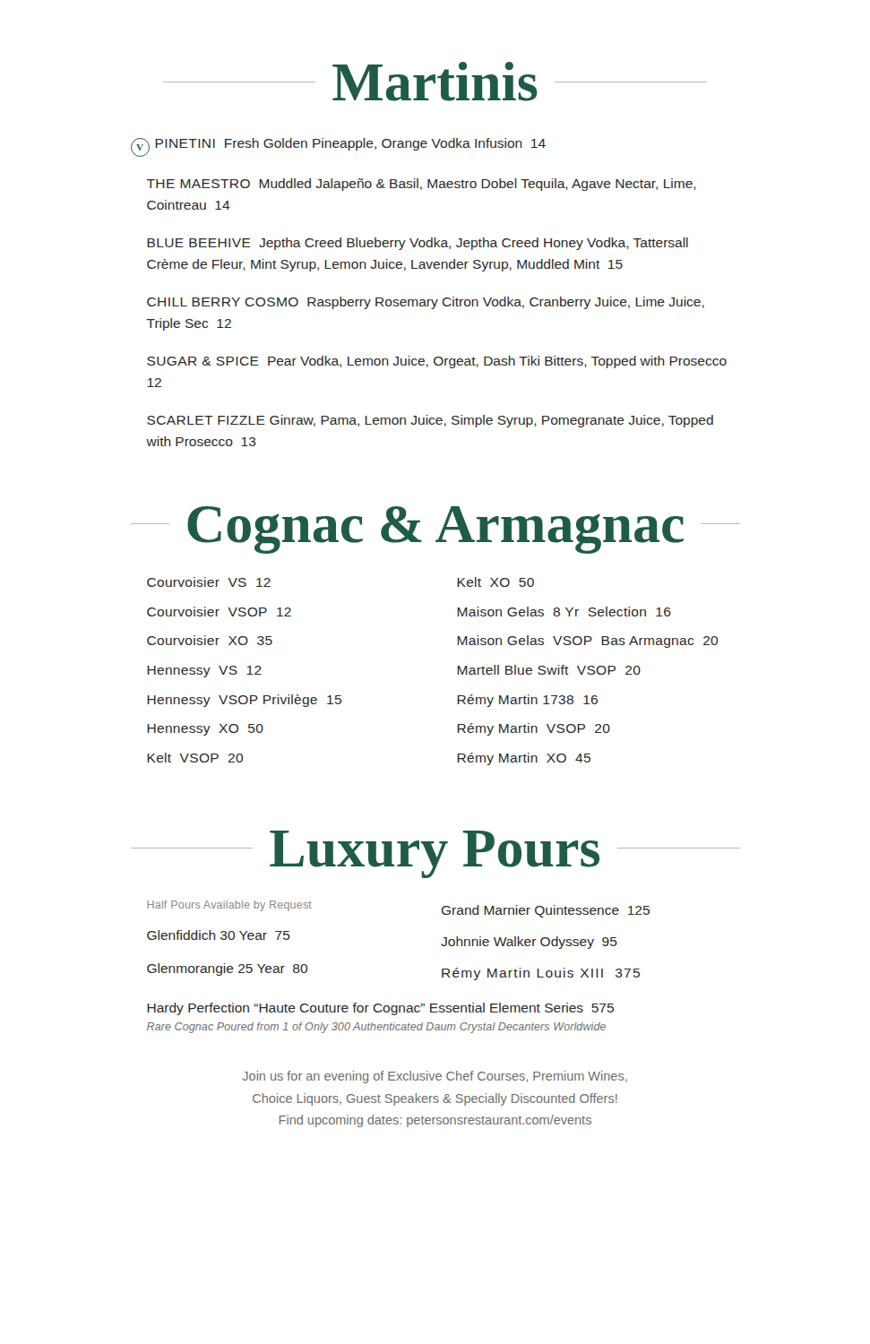Martinis
VPINETINI Fresh Golden Pineapple, Orange Vodka Infusion 14
THE MAESTRO Muddled Jalapeño & Basil, Maestro Dobel Tequila, Agave Nectar, Lime, Cointreau 14
BLUE BEEHIVE Jeptha Creed Blueberry Vodka, Jeptha Creed Honey Vodka, Tattersall Crème de Fleur, Mint Syrup, Lemon Juice, Lavender Syrup, Muddled Mint 15
CHILL BERRY COSMO Raspberry Rosemary Citron Vodka, Cranberry Juice, Lime Juice, Triple Sec 12
SUGAR & SPICE Pear Vodka, Lemon Juice, Orgeat, Dash Tiki Bitters, Topped with Prosecco 12
SCARLET FIZZLE Ginraw, Pama, Lemon Juice, Simple Syrup, Pomegranate Juice, Topped with Prosecco 13
Cognac & Armagnac
Courvoisier VS 12
Courvoisier VSOP 12
Courvoisier XO 35
Hennessy VS 12
Hennessy VSOP Privilège 15
Hennessy XO 50
Kelt VSOP 20
Kelt XO 50
Maison Gelas 8 Yr Selection 16
Maison Gelas VSOP Bas Armagnac 20
Martell Blue Swift VSOP 20
Rémy Martin 1738 16
Rémy Martin VSOP 20
Rémy Martin XO 45
Luxury Pours
Half Pours Available by Request
Glenfiddich 30 Year 75
Glenmorangie 25 Year 80
Grand Marnier Quintessence 125
Johnnie Walker Odyssey 95
Rémy Martin Louis XIII 375
Hardy Perfection “Haute Couture for Cognac” Essential Element Series 575
Rare Cognac Poured from 1 of Only 300 Authenticated Daum Crystal Decanters Worldwide
Join us for an evening of Exclusive Chef Courses, Premium Wines,
Choice Liquors, Guest Speakers & Specially Discounted Offers!
Find upcoming dates: petersonsrestaurant.com/events